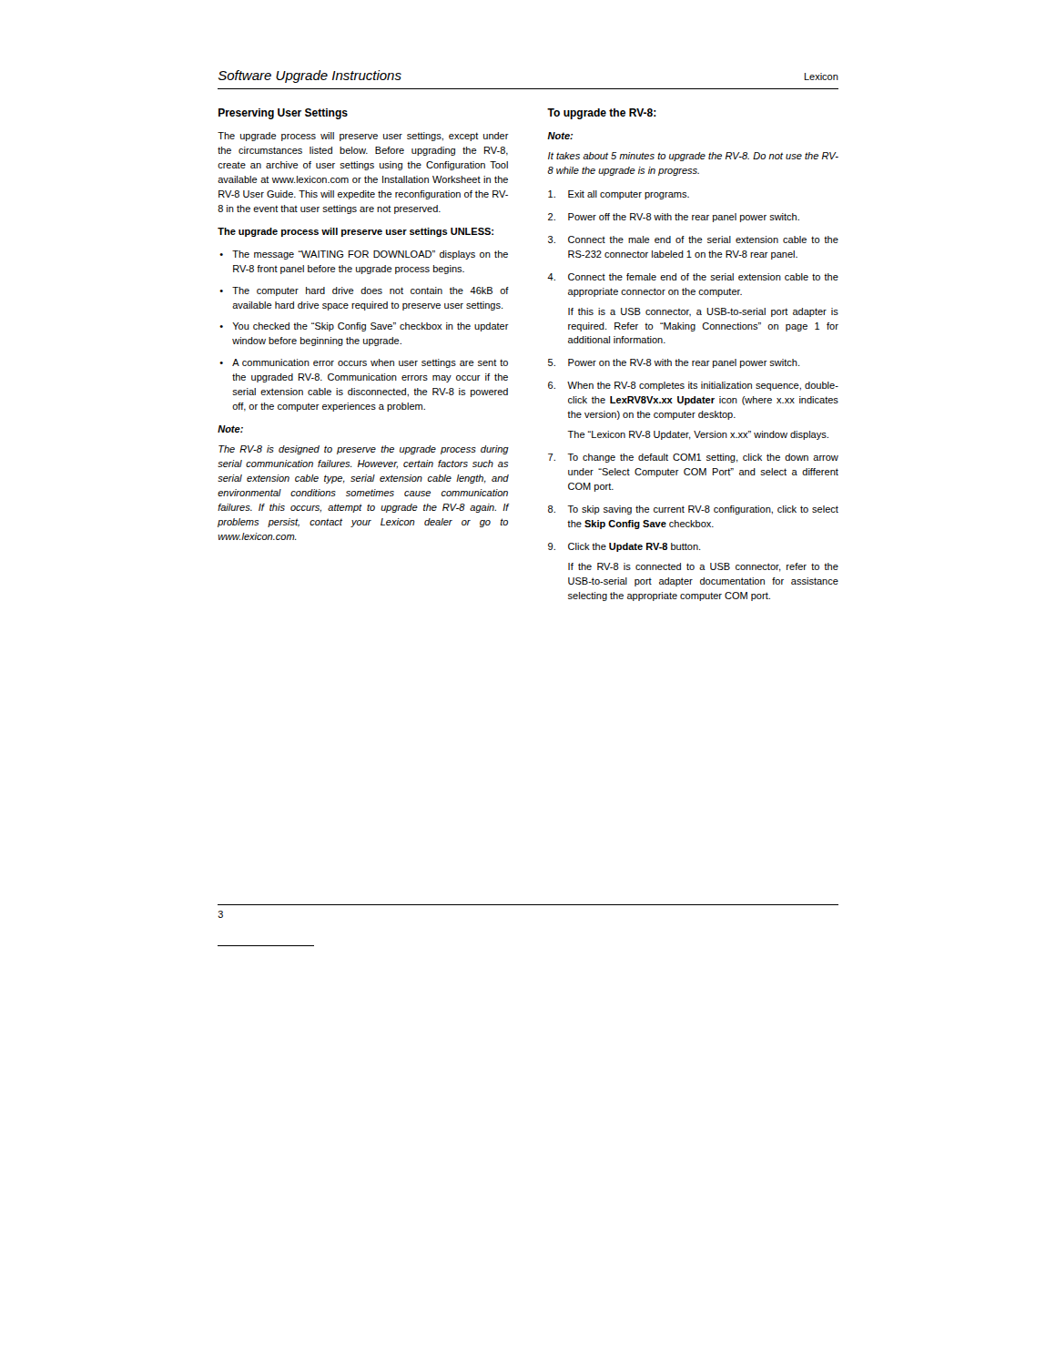Software Upgrade Instructions
Lexicon
Preserving User Settings
The upgrade process will preserve user settings, except under the circumstances listed below. Before upgrading the RV-8, create an archive of user settings using the Configuration Tool available at www.lexicon.com or the Installation Worksheet in the RV-8 User Guide. This will expedite the reconfiguration of the RV-8 in the event that user settings are not preserved.
The upgrade process will preserve user settings UNLESS:
The message “WAITING FOR DOWNLOAD” displays on the RV-8 front panel before the upgrade process begins.
The computer hard drive does not contain the 46kB of available hard drive space required to preserve user settings.
You checked the “Skip Config Save” checkbox in the updater window before beginning the upgrade.
A communication error occurs when user settings are sent to the upgraded RV-8. Communication errors may occur if the serial extension cable is disconnected, the RV-8 is powered off, or the computer experiences a problem.
Note:
The RV-8 is designed to preserve the upgrade process during serial communication failures. However, certain factors such as serial extension cable type, serial extension cable length, and environmental conditions sometimes cause communication failures. If this occurs, attempt to upgrade the RV-8 again. If problems persist, contact your Lexicon dealer or go to www.lexicon.com.
To upgrade the RV-8:
Note:
It takes about 5 minutes to upgrade the RV-8. Do not use the RV-8 while the upgrade is in progress.
Exit all computer programs.
Power off the RV-8 with the rear panel power switch.
Connect the male end of the serial extension cable to the RS-232 connector labeled 1 on the RV-8 rear panel.
Connect the female end of the serial extension cable to the appropriate connector on the computer.
If this is a USB connector, a USB-to-serial port adapter is required. Refer to “Making Connections” on page 1 for additional information.
Power on the RV-8 with the rear panel power switch.
When the RV-8 completes its initialization sequence, double-click the LexRV8Vx.xx Updater icon (where x.xx indicates the version) on the computer desktop.
The “Lexicon RV-8 Updater, Version x.xx” window displays.
To change the default COM1 setting, click the down arrow under “Select Computer COM Port” and select a different COM port.
To skip saving the current RV-8 configuration, click to select the Skip Config Save checkbox.
Click the Update RV-8 button.
If the RV-8 is connected to a USB connector, refer to the USB-to-serial port adapter documentation for assistance selecting the appropriate computer COM port.
3